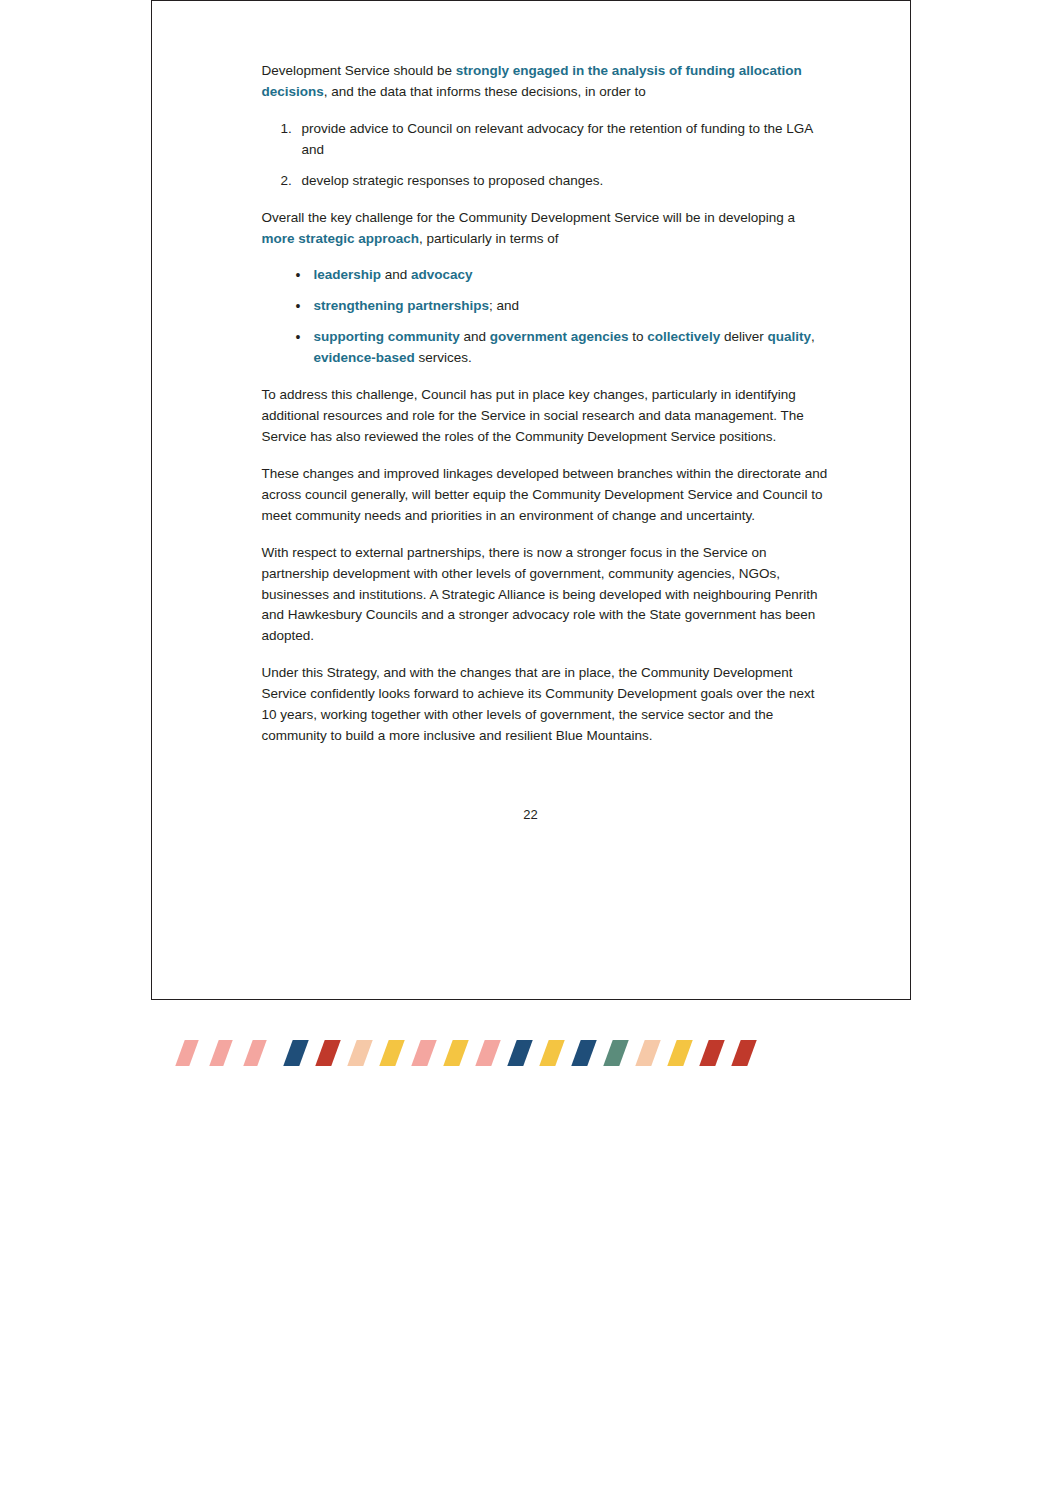Development Service should be strongly engaged in the analysis of funding allocation decisions, and the data that informs these decisions, in order to
provide advice to Council on relevant advocacy for the retention of funding to the LGA and
develop strategic responses to proposed changes.
Overall the key challenge for the Community Development Service will be in developing a more strategic approach, particularly in terms of
leadership and advocacy
strengthening partnerships; and
supporting community and government agencies to collectively deliver quality, evidence-based services.
To address this challenge, Council has put in place key changes, particularly in identifying additional resources and role for the Service in social research and data management. The Service has also reviewed the roles of the Community Development Service positions.
These changes and improved linkages developed between branches within the directorate and across council generally, will better equip the Community Development Service and Council to meet community needs and priorities in an environment of change and uncertainty.
With respect to external partnerships, there is now a stronger focus in the Service on partnership development with other levels of government, community agencies, NGOs, businesses and institutions. A Strategic Alliance is being developed with neighbouring Penrith and Hawkesbury Councils and a stronger advocacy role with the State government has been adopted.
Under this Strategy, and with the changes that are in place, the Community Development Service confidently looks forward to achieve its Community Development goals over the next 10 years, working together with other levels of government, the service sector and the community to build a more inclusive and resilient Blue Mountains.
22